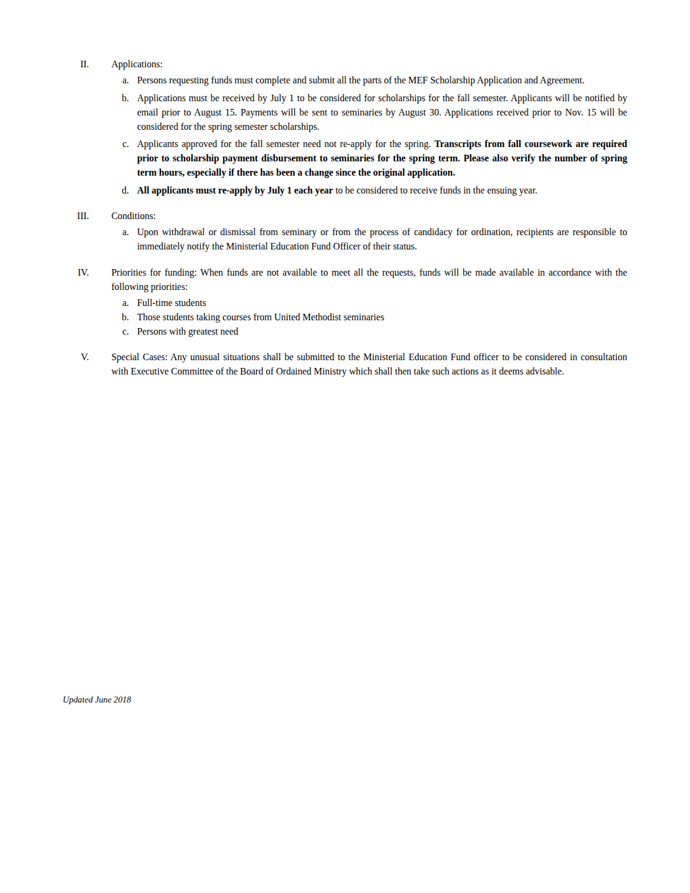Applications:
Persons requesting funds must complete and submit all the parts of the MEF Scholarship Application and Agreement.
Applications must be received by July 1 to be considered for scholarships for the fall semester. Applicants will be notified by email prior to August 15. Payments will be sent to seminaries by August 30. Applications received prior to Nov. 15 will be considered for the spring semester scholarships.
Applicants approved for the fall semester need not re-apply for the spring. Transcripts from fall coursework are required prior to scholarship payment disbursement to seminaries for the spring term. Please also verify the number of spring term hours, especially if there has been a change since the original application.
All applicants must re-apply by July 1 each year to be considered to receive funds in the ensuing year.
Conditions:
Upon withdrawal or dismissal from seminary or from the process of candidacy for ordination, recipients are responsible to immediately notify the Ministerial Education Fund Officer of their status.
Priorities for funding: When funds are not available to meet all the requests, funds will be made available in accordance with the following priorities:
Full-time students
Those students taking courses from United Methodist seminaries
Persons with greatest need
Special Cases: Any unusual situations shall be submitted to the Ministerial Education Fund officer to be considered in consultation with Executive Committee of the Board of Ordained Ministry which shall then take such actions as it deems advisable.
Updated June 2018